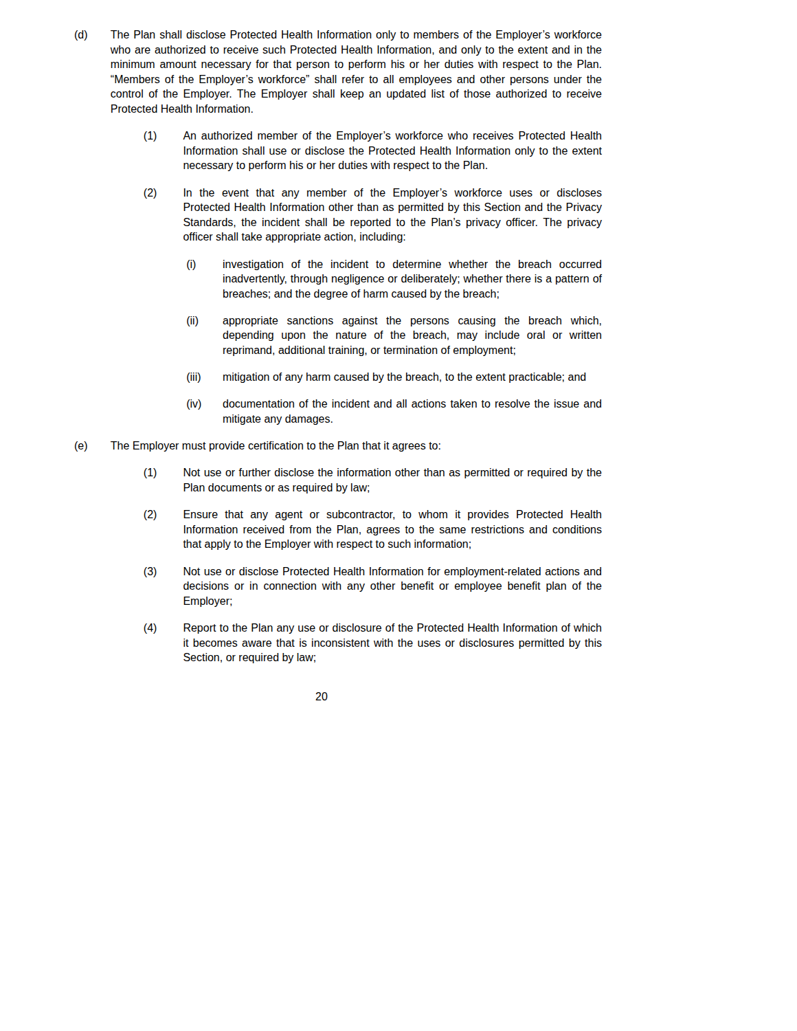(d) The Plan shall disclose Protected Health Information only to members of the Employer’s workforce who are authorized to receive such Protected Health Information, and only to the extent and in the minimum amount necessary for that person to perform his or her duties with respect to the Plan. “Members of the Employer’s workforce” shall refer to all employees and other persons under the control of the Employer. The Employer shall keep an updated list of those authorized to receive Protected Health Information.
(1) An authorized member of the Employer’s workforce who receives Protected Health Information shall use or disclose the Protected Health Information only to the extent necessary to perform his or her duties with respect to the Plan.
(2) In the event that any member of the Employer’s workforce uses or discloses Protected Health Information other than as permitted by this Section and the Privacy Standards, the incident shall be reported to the Plan’s privacy officer. The privacy officer shall take appropriate action, including:
(i) investigation of the incident to determine whether the breach occurred inadvertently, through negligence or deliberately; whether there is a pattern of breaches; and the degree of harm caused by the breach;
(ii) appropriate sanctions against the persons causing the breach which, depending upon the nature of the breach, may include oral or written reprimand, additional training, or termination of employment;
(iii) mitigation of any harm caused by the breach, to the extent practicable; and
(iv) documentation of the incident and all actions taken to resolve the issue and mitigate any damages.
(e) The Employer must provide certification to the Plan that it agrees to:
(1) Not use or further disclose the information other than as permitted or required by the Plan documents or as required by law;
(2) Ensure that any agent or subcontractor, to whom it provides Protected Health Information received from the Plan, agrees to the same restrictions and conditions that apply to the Employer with respect to such information;
(3) Not use or disclose Protected Health Information for employment-related actions and decisions or in connection with any other benefit or employee benefit plan of the Employer;
(4) Report to the Plan any use or disclosure of the Protected Health Information of which it becomes aware that is inconsistent with the uses or disclosures permitted by this Section, or required by law;
20